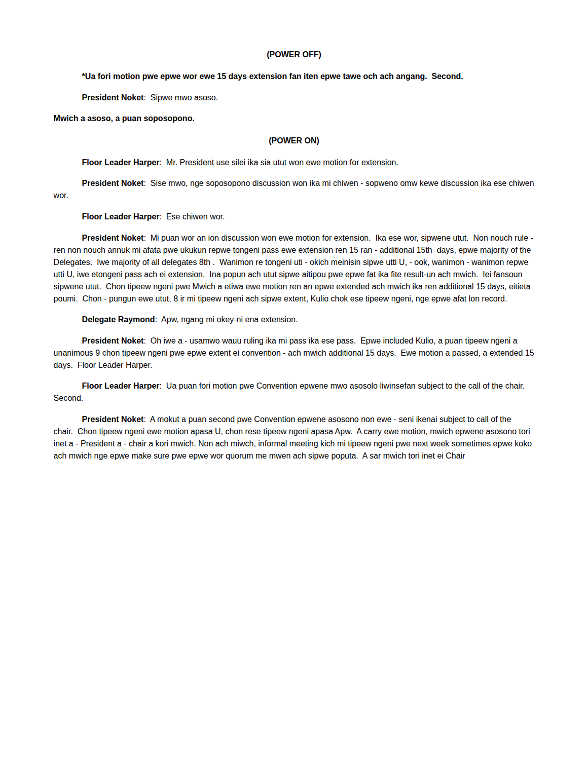(POWER OFF)
*Ua fori motion pwe epwe wor ewe 15 days extension fan iten epwe tawe och ach angang. Second.
President Noket: Sipwe mwo asoso.
Mwich a asoso, a puan soposopono.
(POWER ON)
Floor Leader Harper: Mr. President use silei ika sia utut won ewe motion for extension.
President Noket: Sise mwo, nge soposopono discussion won ika mi chiwen - sopweno omw kewe discussion ika ese chiwen wor.
Floor Leader Harper: Ese chiwen wor.
President Noket: Mi puan wor an ion discussion won ewe motion for extension. Ika ese wor, sipwene utut. Non nouch rule - ren non nouch annuk mi afata pwe ukukun repwe tongeni pass ewe extension ren 15 ran - additional 15th days, epwe majority of the Delegates. Iwe majority of all delegates 8th . Wanimon re tongeni uti - okich meinisin sipwe utti U, - ook, wanimon - wanimon repwe utti U, iwe etongeni pass ach ei extension. Ina popun ach utut sipwe aitipou pwe epwe fat ika fite result-un ach mwich. Iei fansoun sipwene utut. Chon tipeew ngeni pwe Mwich a etiwa ewe motion ren an epwe extended ach mwich ika ren additional 15 days, eitieta poumi. Chon - pungun ewe utut, 8 ir mi tipeew ngeni ach sipwe extent, Kulio chok ese tipeew ngeni, nge epwe afat lon record.
Delegate Raymond: Apw, ngang mi okey-ni ena extension.
President Noket: Oh iwe a - usamwo wauu ruling ika mi pass ika ese pass. Epwe included Kulio, a puan tipeew ngeni a unanimous 9 chon tipeew ngeni pwe epwe extent ei convention - ach mwich additional 15 days. Ewe motion a passed, a extended 15 days. Floor Leader Harper.
Floor Leader Harper: Ua puan fori motion pwe Convention epwene mwo asosolo liwinsefan subject to the call of the chair. Second.
President Noket: A mokut a puan second pwe Convention epwene asosono non ewe - seni ikenai subject to call of the chair. Chon tipeew ngeni ewe motion apasa U, chon rese tipeew ngeni apasa Apw. A carry ewe motion, mwich epwene asosono tori inet a - President a - chair a kori mwich. Non ach miwch, informal meeting kich mi tipeew ngeni pwe next week sometimes epwe koko ach mwich nge epwe make sure pwe epwe wor quorum me mwen ach sipwe poputa. A sar mwich tori inet ei Chair